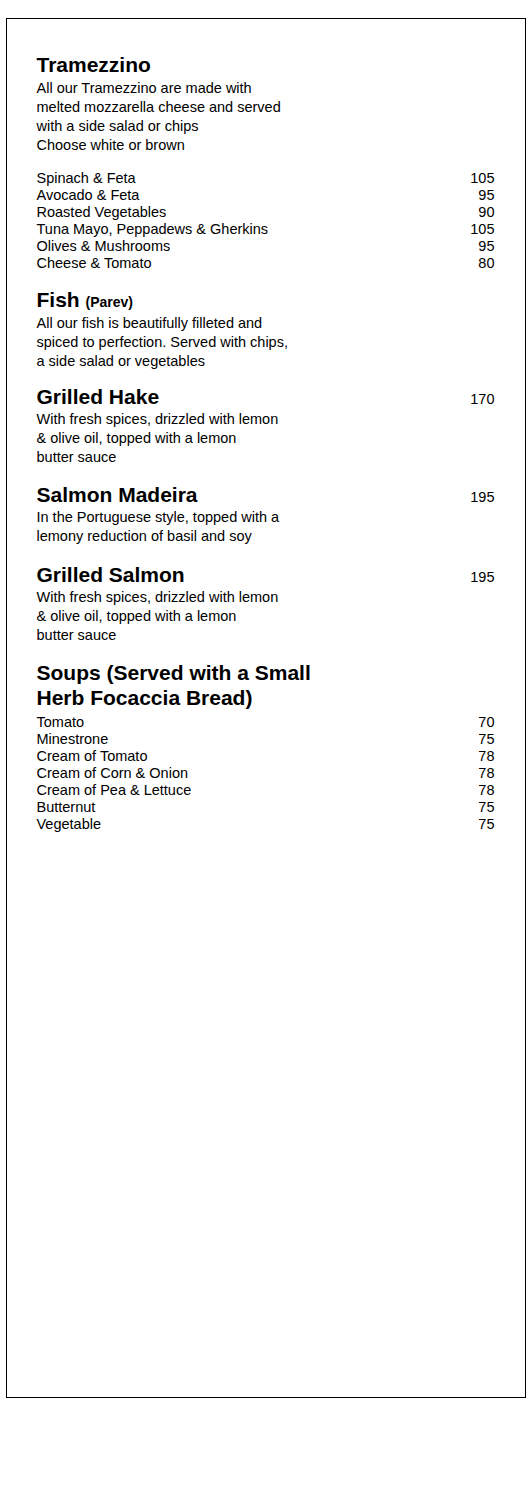Tramezzino
All our Tramezzino are made with
melted mozzarella cheese and served
with a side salad or chips
Choose white or brown
| Spinach & Feta | 105 |
| Avocado & Feta | 95 |
| Roasted Vegetables | 90 |
| Tuna Mayo, Peppadews & Gherkins | 105 |
| Olives & Mushrooms | 95 |
| Cheese & Tomato | 80 |
Fish (Parev)
All our fish is beautifully filleted and
spiced to perfection. Served with chips,
a side salad or vegetables
Grilled Hake
170
With fresh spices, drizzled with lemon
& olive oil, topped with a lemon
butter sauce
Salmon Madeira
195
In the Portuguese style, topped with a
lemony reduction of basil and soy
Grilled Salmon
195
With fresh spices, drizzled with lemon
& olive oil, topped with a lemon
butter sauce
Soups (Served with a Small
Herb Focaccia Bread)
| Tomato | 70 |
| Minestrone | 75 |
| Cream of Tomato | 78 |
| Cream of Corn & Onion | 78 |
| Cream of Pea & Lettuce | 78 |
| Butternut | 75 |
| Vegetable | 75 |